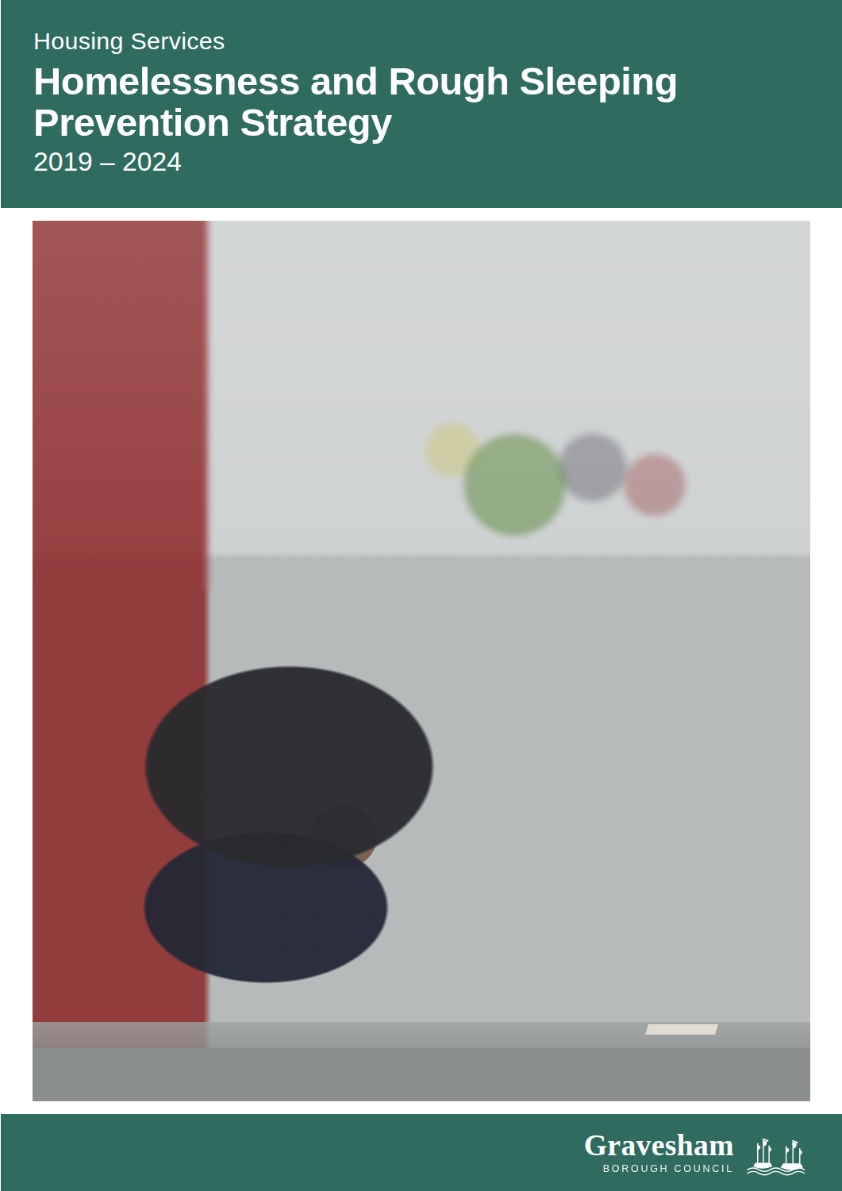Housing Services
Homelessness and Rough Sleeping
Prevention Strategy
2019 – 2024
Gravesham Borough Council